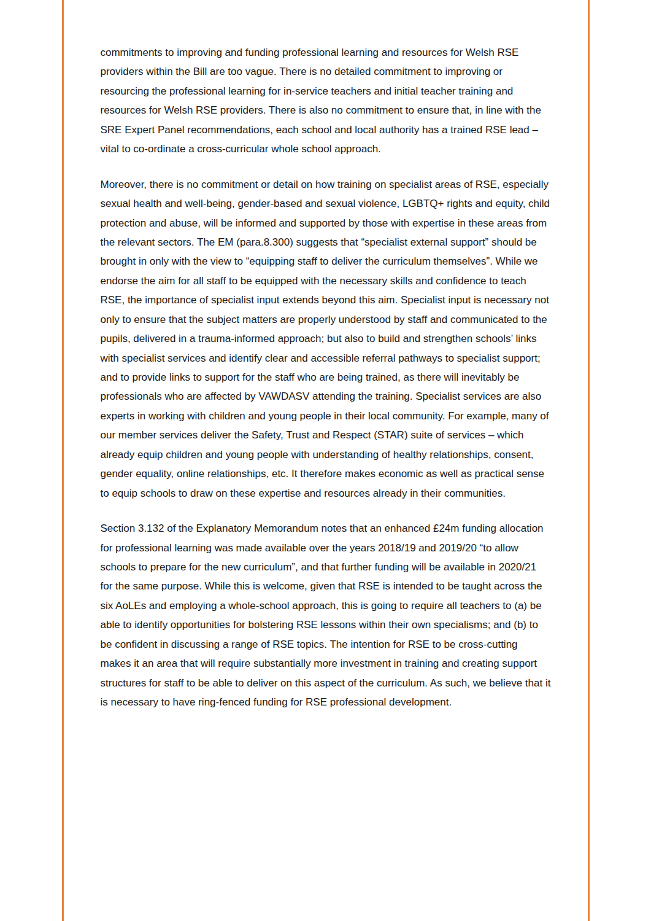commitments to improving and funding professional learning and resources for Welsh RSE providers within the Bill are too vague. There is no detailed commitment to improving or resourcing the professional learning for in-service teachers and initial teacher training and resources for Welsh RSE providers. There is also no commitment to ensure that, in line with the SRE Expert Panel recommendations, each school and local authority has a trained RSE lead – vital to co-ordinate a cross-curricular whole school approach.
Moreover, there is no commitment or detail on how training on specialist areas of RSE, especially sexual health and well-being, gender-based and sexual violence, LGBTQ+ rights and equity, child protection and abuse, will be informed and supported by those with expertise in these areas from the relevant sectors. The EM (para.8.300) suggests that “specialist external support” should be brought in only with the view to “equipping staff to deliver the curriculum themselves”. While we endorse the aim for all staff to be equipped with the necessary skills and confidence to teach RSE, the importance of specialist input extends beyond this aim. Specialist input is necessary not only to ensure that the subject matters are properly understood by staff and communicated to the pupils, delivered in a trauma-informed approach; but also to build and strengthen schools’ links with specialist services and identify clear and accessible referral pathways to specialist support; and to provide links to support for the staff who are being trained, as there will inevitably be professionals who are affected by VAWDASV attending the training. Specialist services are also experts in working with children and young people in their local community. For example, many of our member services deliver the Safety, Trust and Respect (STAR) suite of services – which already equip children and young people with understanding of healthy relationships, consent, gender equality, online relationships, etc. It therefore makes economic as well as practical sense to equip schools to draw on these expertise and resources already in their communities.
Section 3.132 of the Explanatory Memorandum notes that an enhanced £24m funding allocation for professional learning was made available over the years 2018/19 and 2019/20 “to allow schools to prepare for the new curriculum”, and that further funding will be available in 2020/21 for the same purpose. While this is welcome, given that RSE is intended to be taught across the six AoLEs and employing a whole-school approach, this is going to require all teachers to (a) be able to identify opportunities for bolstering RSE lessons within their own specialisms; and (b) to be confident in discussing a range of RSE topics. The intention for RSE to be cross-cutting makes it an area that will require substantially more investment in training and creating support structures for staff to be able to deliver on this aspect of the curriculum. As such, we believe that it is necessary to have ring-fenced funding for RSE professional development.